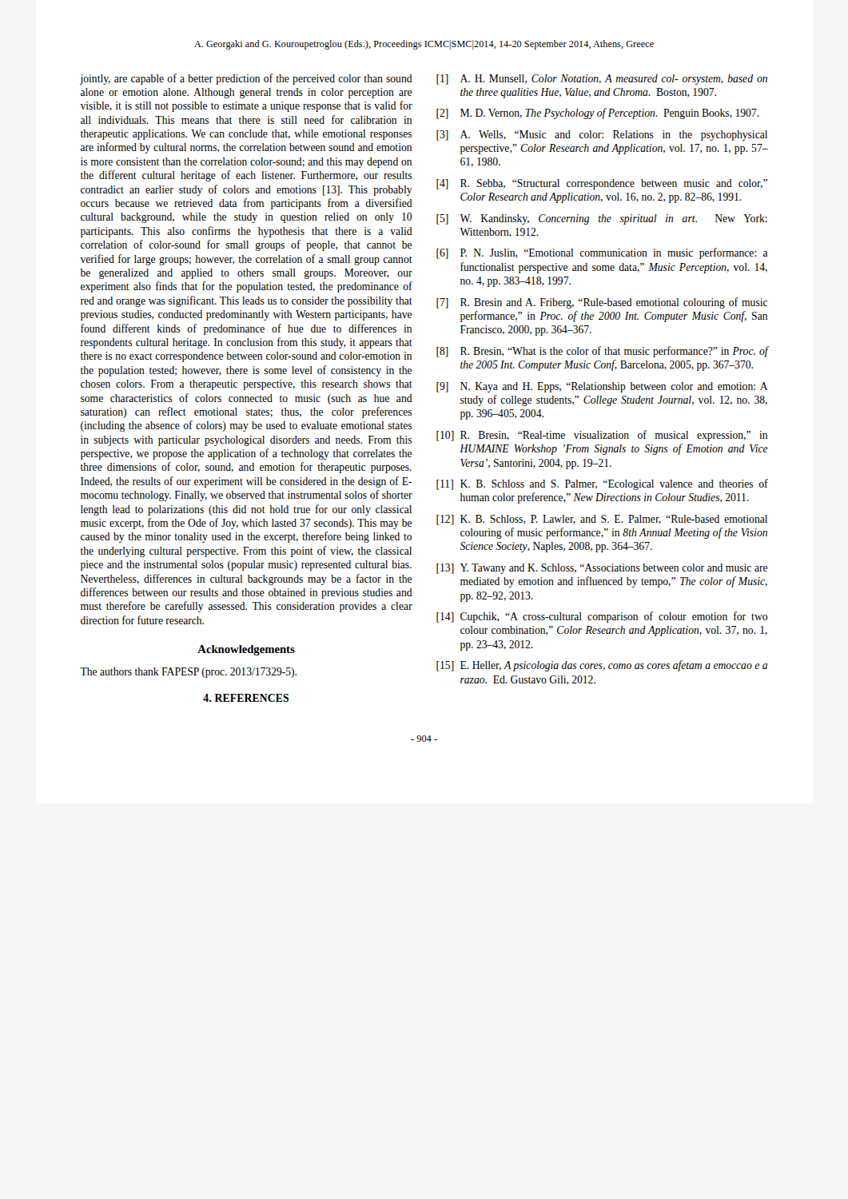A. Georgaki and G. Kouroupetroglou (Eds.), Proceedings ICMC|SMC|2014, 14-20 September 2014, Athens, Greece
jointly, are capable of a better prediction of the perceived color than sound alone or emotion alone. Although general trends in color perception are visible, it is still not possible to estimate a unique response that is valid for all individuals. This means that there is still need for calibration in therapeutic applications. We can conclude that, while emotional responses are informed by cultural norms, the correlation between sound and emotion is more consistent than the correlation color-sound; and this may depend on the different cultural heritage of each listener. Furthermore, our results contradict an earlier study of colors and emotions [13]. This probably occurs because we retrieved data from participants from a diversified cultural background, while the study in question relied on only 10 participants. This also confirms the hypothesis that there is a valid correlation of color-sound for small groups of people, that cannot be verified for large groups; however, the correlation of a small group cannot be generalized and applied to others small groups. Moreover, our experiment also finds that for the population tested, the predominance of red and orange was significant. This leads us to consider the possibility that previous studies, conducted predominantly with Western participants, have found different kinds of predominance of hue due to differences in respondents cultural heritage. In conclusion from this study, it appears that there is no exact correspondence between color-sound and color-emotion in the population tested; however, there is some level of consistency in the chosen colors. From a therapeutic perspective, this research shows that some characteristics of colors connected to music (such as hue and saturation) can reflect emotional states; thus, the color preferences (including the absence of colors) may be used to evaluate emotional states in subjects with particular psychological disorders and needs. From this perspective, we propose the application of a technology that correlates the three dimensions of color, sound, and emotion for therapeutic purposes. Indeed, the results of our experiment will be considered in the design of E-mocomu technology. Finally, we observed that instrumental solos of shorter length lead to polarizations (this did not hold true for our only classical music excerpt, from the Ode of Joy, which lasted 37 seconds). This may be caused by the minor tonality used in the excerpt, therefore being linked to the underlying cultural perspective. From this point of view, the classical piece and the instrumental solos (popular music) represented cultural bias. Nevertheless, differences in cultural backgrounds may be a factor in the differences between our results and those obtained in previous studies and must therefore be carefully assessed. This consideration provides a clear direction for future research.
Acknowledgements
The authors thank FAPESP (proc. 2013/17329-5).
4. REFERENCES
A. H. Munsell, Color Notation, A measured col- orsystem, based on the three qualities Hue, Value, and Chroma. Boston, 1907.
M. D. Vernon, The Psychology of Perception. Penguin Books, 1907.
A. Wells, “Music and color: Relations in the psychophysical perspective,” Color Research and Application, vol. 17, no. 1, pp. 57–61, 1980.
R. Sebba, “Structural correspondence between music and color,” Color Research and Application, vol. 16, no. 2, pp. 82–86, 1991.
W. Kandinsky, Concerning the spiritual in art. New York: Wittenborn, 1912.
P. N. Juslin, “Emotional communication in music performance: a functionalist perspective and some data,” Music Perception, vol. 14, no. 4, pp. 383–418, 1997.
R. Bresin and A. Friberg, “Rule-based emotional colouring of music performance,” in Proc. of the 2000 Int. Computer Music Conf, San Francisco, 2000, pp. 364–367.
R. Bresin, “What is the color of that music performance?” in Proc. of the 2005 Int. Computer Music Conf, Barcelona, 2005, pp. 367–370.
N. Kaya and H. Epps, “Relationship between color and emotion: A study of college students,” College Student Journal, vol. 12, no. 38, pp. 396–405, 2004.
R. Bresin, “Real-time visualization of musical expression,” in HUMAINE Workshop ’From Signals to Signs of Emotion and Vice Versa’, Santorini, 2004, pp. 19–21.
K. B. Schloss and S. Palmer, “Ecological valence and theories of human color preference,” New Directions in Colour Studies, 2011.
K. B. Schloss, P. Lawler, and S. E. Palmer, “Rule-based emotional colouring of music performance,” in 8th Annual Meeting of the Vision Science Society, Naples, 2008, pp. 364–367.
Y. Tawany and K. Schloss, “Associations between color and music are mediated by emotion and influenced by tempo,” The color of Music, pp. 82–92, 2013.
Cupchik, “A cross-cultural comparison of colour emotion for two colour combination,” Color Research and Application, vol. 37, no. 1, pp. 23–43, 2012.
E. Heller, A psicologia das cores, como as cores afetam a emoccao e a razao. Ed. Gustavo Gili, 2012.
- 904 -